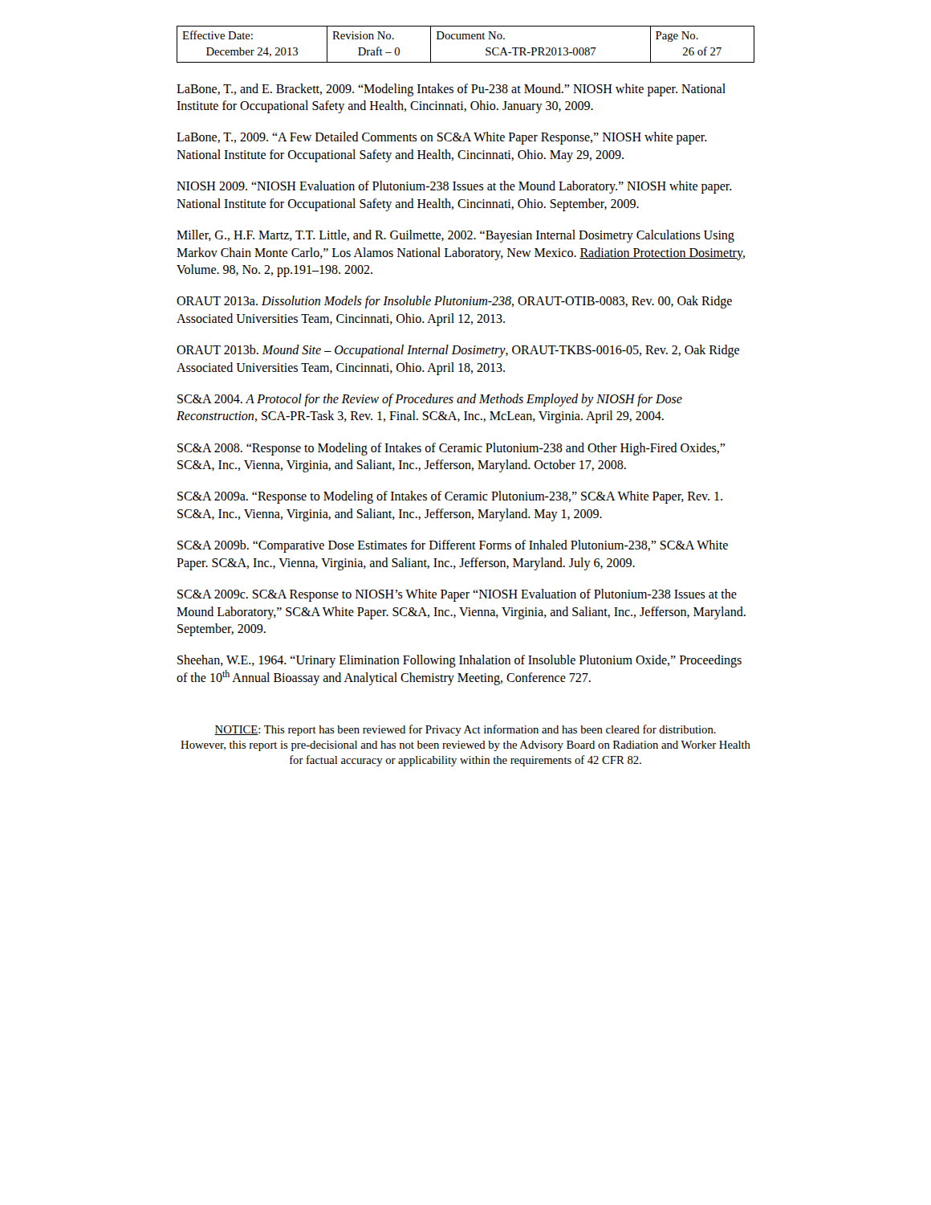| Effective Date: December 24, 2013 | Revision No. Draft – 0 | Document No. SCA-TR-PR2013-0087 | Page No. 26 of 27 |
LaBone, T., and E. Brackett, 2009. “Modeling Intakes of Pu-238 at Mound.” NIOSH white paper. National Institute for Occupational Safety and Health, Cincinnati, Ohio. January 30, 2009.
LaBone, T., 2009. “A Few Detailed Comments on SC&A White Paper Response,” NIOSH white paper. National Institute for Occupational Safety and Health, Cincinnati, Ohio. May 29, 2009.
NIOSH 2009. “NIOSH Evaluation of Plutonium-238 Issues at the Mound Laboratory.” NIOSH white paper. National Institute for Occupational Safety and Health, Cincinnati, Ohio. September, 2009.
Miller, G., H.F. Martz, T.T. Little, and R. Guilmette, 2002. “Bayesian Internal Dosimetry Calculations Using Markov Chain Monte Carlo,” Los Alamos National Laboratory, New Mexico. Radiation Protection Dosimetry, Volume. 98, No. 2, pp.191–198. 2002.
ORAUT 2013a. Dissolution Models for Insoluble Plutonium-238, ORAUT-OTIB-0083, Rev. 00, Oak Ridge Associated Universities Team, Cincinnati, Ohio. April 12, 2013.
ORAUT 2013b. Mound Site – Occupational Internal Dosimetry, ORAUT-TKBS-0016-05, Rev. 2, Oak Ridge Associated Universities Team, Cincinnati, Ohio. April 18, 2013.
SC&A 2004. A Protocol for the Review of Procedures and Methods Employed by NIOSH for Dose Reconstruction, SCA-PR-Task 3, Rev. 1, Final. SC&A, Inc., McLean, Virginia. April 29, 2004.
SC&A 2008. “Response to Modeling of Intakes of Ceramic Plutonium-238 and Other High-Fired Oxides,” SC&A, Inc., Vienna, Virginia, and Saliant, Inc., Jefferson, Maryland. October 17, 2008.
SC&A 2009a. “Response to Modeling of Intakes of Ceramic Plutonium-238,” SC&A White Paper, Rev. 1. SC&A, Inc., Vienna, Virginia, and Saliant, Inc., Jefferson, Maryland. May 1, 2009.
SC&A 2009b. “Comparative Dose Estimates for Different Forms of Inhaled Plutonium-238,” SC&A White Paper. SC&A, Inc., Vienna, Virginia, and Saliant, Inc., Jefferson, Maryland. July 6, 2009.
SC&A 2009c. SC&A Response to NIOSH’s White Paper “NIOSH Evaluation of Plutonium-238 Issues at the Mound Laboratory,” SC&A White Paper. SC&A, Inc., Vienna, Virginia, and Saliant, Inc., Jefferson, Maryland. September, 2009.
Sheehan, W.E., 1964. “Urinary Elimination Following Inhalation of Insoluble Plutonium Oxide,” Proceedings of the 10th Annual Bioassay and Analytical Chemistry Meeting, Conference 727.
NOTICE: This report has been reviewed for Privacy Act information and has been cleared for distribution. However, this report is pre-decisional and has not been reviewed by the Advisory Board on Radiation and Worker Health for factual accuracy or applicability within the requirements of 42 CFR 82.